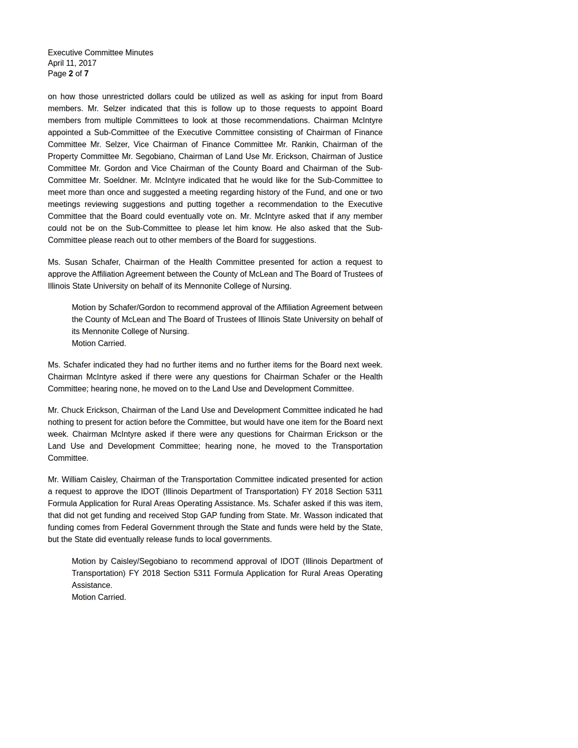Executive Committee Minutes
April 11, 2017
Page 2 of 7
on how those unrestricted dollars could be utilized as well as asking for input from Board members. Mr. Selzer indicated that this is follow up to those requests to appoint Board members from multiple Committees to look at those recommendations. Chairman McIntyre appointed a Sub-Committee of the Executive Committee consisting of Chairman of Finance Committee Mr. Selzer, Vice Chairman of Finance Committee Mr. Rankin, Chairman of the Property Committee Mr. Segobiano, Chairman of Land Use Mr. Erickson, Chairman of Justice Committee Mr. Gordon and Vice Chairman of the County Board and Chairman of the Sub-Committee Mr. Soeldner. Mr. McIntyre indicated that he would like for the Sub-Committee to meet more than once and suggested a meeting regarding history of the Fund, and one or two meetings reviewing suggestions and putting together a recommendation to the Executive Committee that the Board could eventually vote on. Mr. McIntyre asked that if any member could not be on the Sub-Committee to please let him know. He also asked that the Sub-Committee please reach out to other members of the Board for suggestions.
Ms. Susan Schafer, Chairman of the Health Committee presented for action a request to approve the Affiliation Agreement between the County of McLean and The Board of Trustees of Illinois State University on behalf of its Mennonite College of Nursing.
Motion by Schafer/Gordon to recommend approval of the Affiliation Agreement between the County of McLean and The Board of Trustees of Illinois State University on behalf of its Mennonite College of Nursing.
Motion Carried.
Ms. Schafer indicated they had no further items and no further items for the Board next week. Chairman McIntyre asked if there were any questions for Chairman Schafer or the Health Committee; hearing none, he moved on to the Land Use and Development Committee.
Mr. Chuck Erickson, Chairman of the Land Use and Development Committee indicated he had nothing to present for action before the Committee, but would have one item for the Board next week. Chairman McIntyre asked if there were any questions for Chairman Erickson or the Land Use and Development Committee; hearing none, he moved to the Transportation Committee.
Mr. William Caisley, Chairman of the Transportation Committee indicated presented for action a request to approve the IDOT (Illinois Department of Transportation) FY 2018 Section 5311 Formula Application for Rural Areas Operating Assistance. Ms. Schafer asked if this was item, that did not get funding and received Stop GAP funding from State. Mr. Wasson indicated that funding comes from Federal Government through the State and funds were held by the State, but the State did eventually release funds to local governments.
Motion by Caisley/Segobiano to recommend approval of IDOT (Illinois Department of Transportation) FY 2018 Section 5311 Formula Application for Rural Areas Operating Assistance.
Motion Carried.